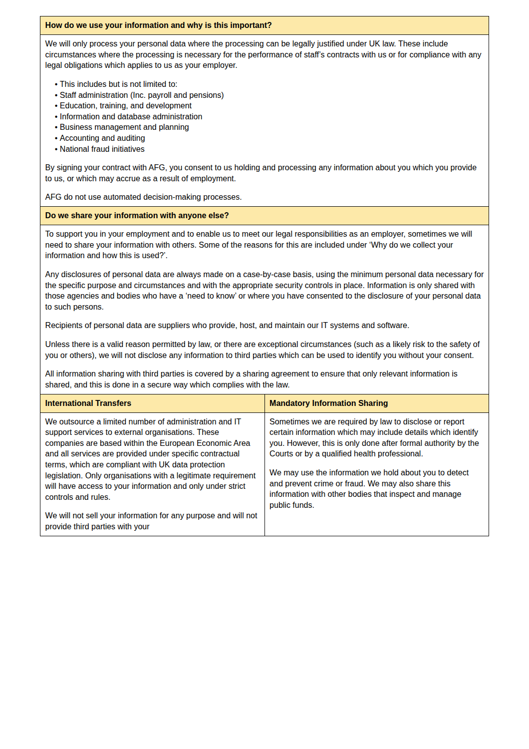| How do we use your information and why is this important? |
| --- |
| We will only process your personal data where the processing can be legally justified under UK law. These include circumstances where the processing is necessary for the performance of staff’s contracts with us or for compliance with any legal obligations which applies to us as your employer. This includes but is not limited to: Staff administration (Inc. payroll and pensions) Education, training, and development Information and database administration Business management and planning Accounting and auditing National fraud initiatives By signing your contract with AFG, you consent to us holding and processing any information about you which you provide to us, or which may accrue as a result of employment. AFG do not use automated decision-making processes. |
| Do we share your information with anyone else? |
| To support you in your employment and to enable us to meet our legal responsibilities as an employer, sometimes we will need to share your information with others. Some of the reasons for this are included under ‘Why do we collect your information and how this is used?’. Any disclosures of personal data are always made on a case-by-case basis, using the minimum personal data necessary for the specific purpose and circumstances and with the appropriate security controls in place. Information is only shared with those agencies and bodies who have a ‘need to know’ or where you have consented to the disclosure of your personal data to such persons. Recipients of personal data are suppliers who provide, host, and maintain our IT systems and software. Unless there is a valid reason permitted by law, or there are exceptional circumstances (such as a likely risk to the safety of you or others), we will not disclose any information to third parties which can be used to identify you without your consent. All information sharing with third parties is covered by a sharing agreement to ensure that only relevant information is shared, and this is done in a secure way which complies with the law. |
| International Transfers | Mandatory Information Sharing |
| We outsource a limited number of administration and IT support services to external organisations. These companies are based within the European Economic Area and all services are provided under specific contractual terms, which are compliant with UK data protection legislation. Only organisations with a legitimate requirement will have access to your information and only under strict controls and rules. We will not sell your information for any purpose and will not provide third parties with your | Sometimes we are required by law to disclose or report certain information which may include details which identify you. However, this is only done after formal authority by the Courts or by a qualified health professional. We may use the information we hold about you to detect and prevent crime or fraud. We may also share this information with other bodies that inspect and manage public funds. |